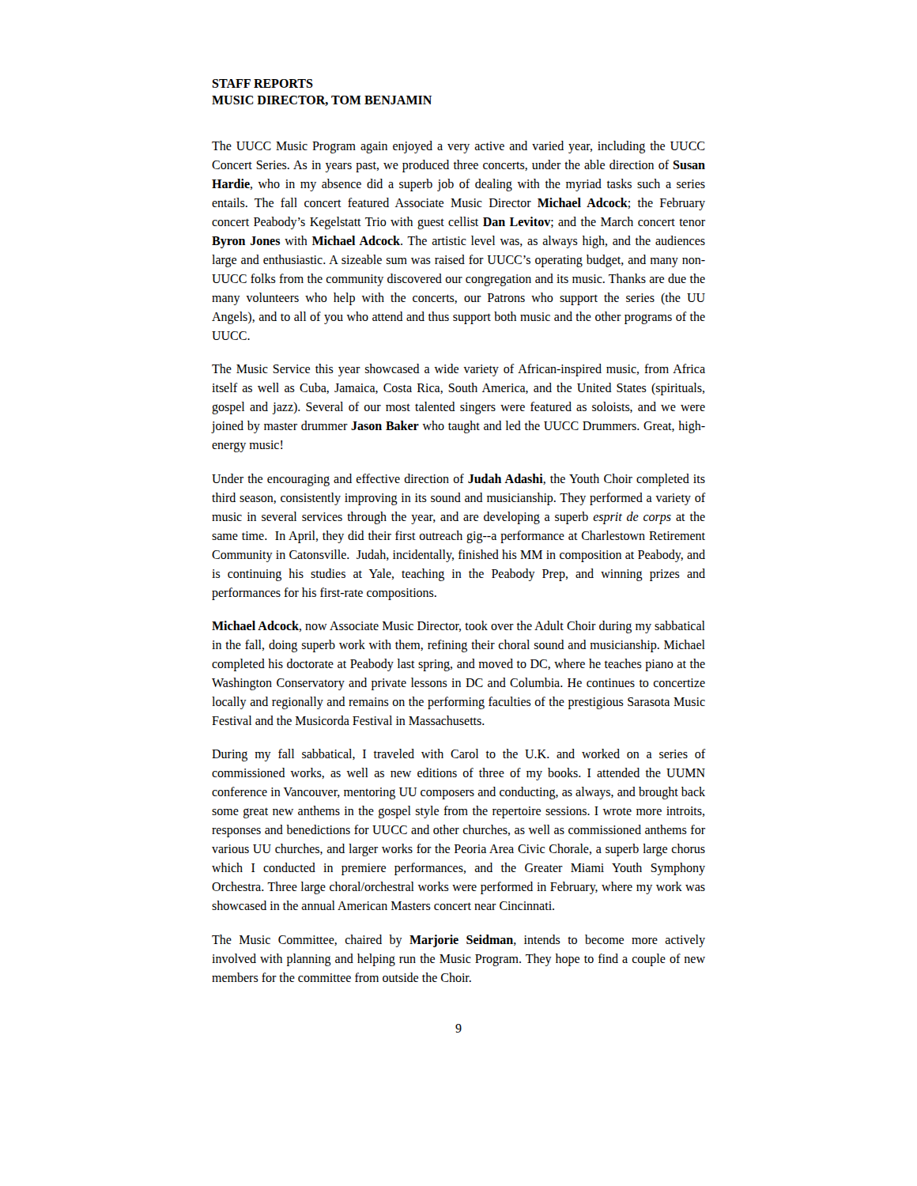Staff Reports
Music Director, Tom Benjamin
The UUCC Music Program again enjoyed a very active and varied year, including the UUCC Concert Series. As in years past, we produced three concerts, under the able direction of Susan Hardie, who in my absence did a superb job of dealing with the myriad tasks such a series entails. The fall concert featured Associate Music Director Michael Adcock; the February concert Peabody’s Kegelstatt Trio with guest cellist Dan Levitov; and the March concert tenor Byron Jones with Michael Adcock. The artistic level was, as always high, and the audiences large and enthusiastic. A sizeable sum was raised for UUCC’s operating budget, and many non-UUCC folks from the community discovered our congregation and its music. Thanks are due the many volunteers who help with the concerts, our Patrons who support the series (the UU Angels), and to all of you who attend and thus support both music and the other programs of the UUCC.
The Music Service this year showcased a wide variety of African-inspired music, from Africa itself as well as Cuba, Jamaica, Costa Rica, South America, and the United States (spirituals, gospel and jazz). Several of our most talented singers were featured as soloists, and we were joined by master drummer Jason Baker who taught and led the UUCC Drummers. Great, high-energy music!
Under the encouraging and effective direction of Judah Adashi, the Youth Choir completed its third season, consistently improving in its sound and musicianship. They performed a variety of music in several services through the year, and are developing a superb esprit de corps at the same time. In April, they did their first outreach gig--a performance at Charlestown Retirement Community in Catonsville. Judah, incidentally, finished his MM in composition at Peabody, and is continuing his studies at Yale, teaching in the Peabody Prep, and winning prizes and performances for his first-rate compositions.
Michael Adcock, now Associate Music Director, took over the Adult Choir during my sabbatical in the fall, doing superb work with them, refining their choral sound and musicianship. Michael completed his doctorate at Peabody last spring, and moved to DC, where he teaches piano at the Washington Conservatory and private lessons in DC and Columbia. He continues to concertize locally and regionally and remains on the performing faculties of the prestigious Sarasota Music Festival and the Musicorda Festival in Massachusetts.
During my fall sabbatical, I traveled with Carol to the U.K. and worked on a series of commissioned works, as well as new editions of three of my books. I attended the UUMN conference in Vancouver, mentoring UU composers and conducting, as always, and brought back some great new anthems in the gospel style from the repertoire sessions. I wrote more introits, responses and benedictions for UUCC and other churches, as well as commissioned anthems for various UU churches, and larger works for the Peoria Area Civic Chorale, a superb large chorus which I conducted in premiere performances, and the Greater Miami Youth Symphony Orchestra. Three large choral/orchestral works were performed in February, where my work was showcased in the annual American Masters concert near Cincinnati.
The Music Committee, chaired by Marjorie Seidman, intends to become more actively involved with planning and helping run the Music Program. They hope to find a couple of new members for the committee from outside the Choir.
9